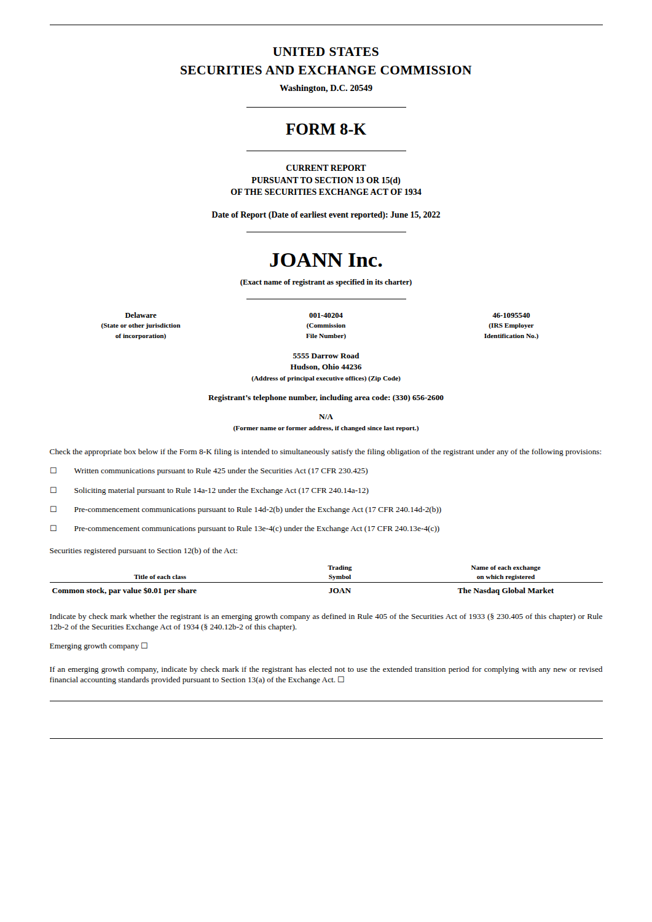UNITED STATES
SECURITIES AND EXCHANGE COMMISSION
Washington, D.C. 20549
FORM 8-K
CURRENT REPORT
PURSUANT TO SECTION 13 OR 15(d)
OF THE SECURITIES EXCHANGE ACT OF 1934
Date of Report (Date of earliest event reported): June 15, 2022
JOANN Inc.
(Exact name of registrant as specified in its charter)
| Delaware (State or other jurisdiction of incorporation) | 001-40204 (Commission File Number) | 46-1095540 (IRS Employer Identification No.) |
5555 Darrow Road
Hudson, Ohio 44236
(Address of principal executive offices) (Zip Code)
Registrant’s telephone number, including area code: (330) 656-2600
N/A
(Former name or former address, if changed since last report.)
Check the appropriate box below if the Form 8-K filing is intended to simultaneously satisfy the filing obligation of the registrant under any of the following provisions:
☐Written communications pursuant to Rule 425 under the Securities Act (17 CFR 230.425)
☐Soliciting material pursuant to Rule 14a-12 under the Exchange Act (17 CFR 240.14a-12)
☐Pre-commencement communications pursuant to Rule 14d-2(b) under the Exchange Act (17 CFR 240.14d-2(b))
☐Pre-commencement communications pursuant to Rule 13e-4(c) under the Exchange Act (17 CFR 240.13e-4(c))
Securities registered pursuant to Section 12(b) of the Act:
| Title of each class | Trading Symbol | Name of each exchange on which registered |
| --- | --- | --- |
| Common stock, par value $0.01 per share | JOAN | The Nasdaq Global Market |
Indicate by check mark whether the registrant is an emerging growth company as defined in Rule 405 of the Securities Act of 1933 (§ 230.405 of this chapter) or Rule 12b-2 of the Securities Exchange Act of 1934 (§ 240.12b-2 of this chapter).
Emerging growth company ☐
If an emerging growth company, indicate by check mark if the registrant has elected not to use the extended transition period for complying with any new or revised financial accounting standards provided pursuant to Section 13(a) of the Exchange Act. ☐